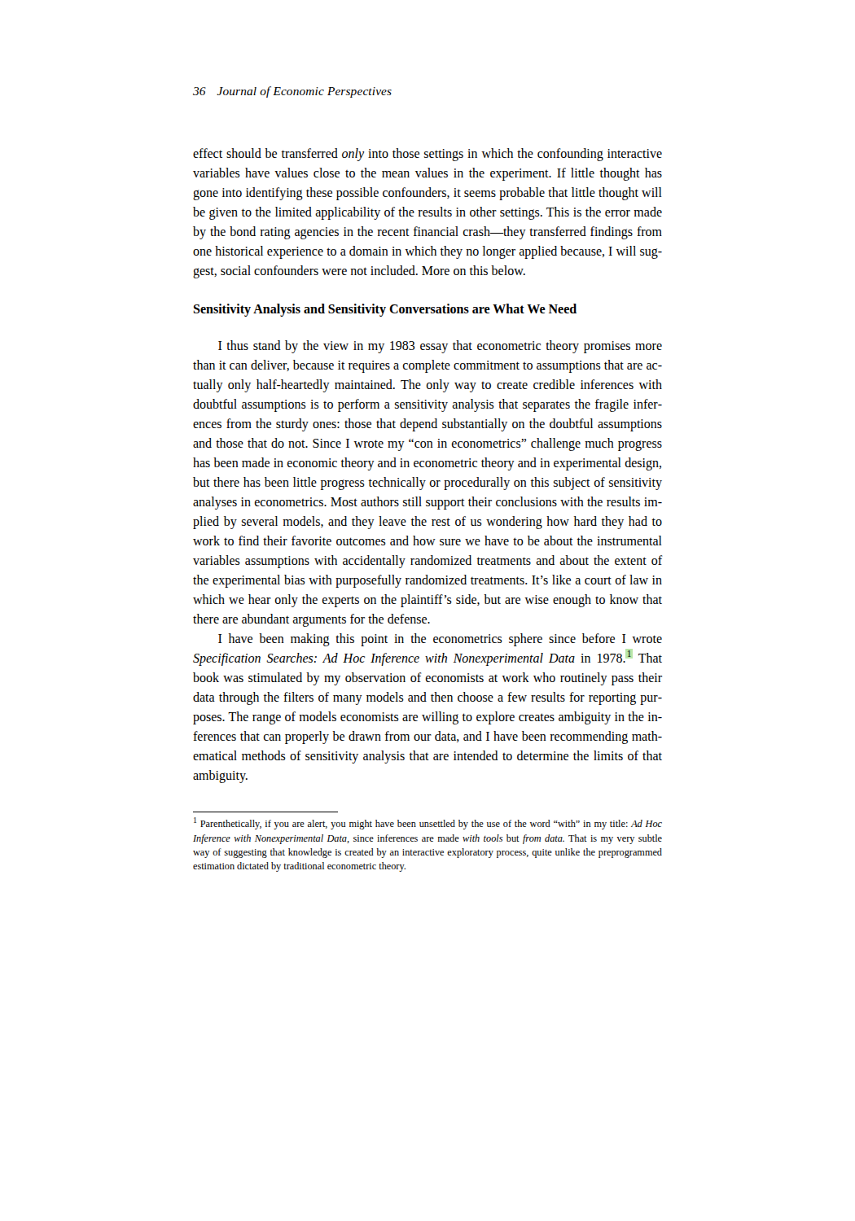36 Journal of Economic Perspectives
effect should be transferred only into those settings in which the confounding interactive variables have values close to the mean values in the experiment. If little thought has gone into identifying these possible confounders, it seems probable that little thought will be given to the limited applicability of the results in other settings. This is the error made by the bond rating agencies in the recent financial crash—they transferred findings from one historical experience to a domain in which they no longer applied because, I will suggest, social confounders were not included. More on this below.
Sensitivity Analysis and Sensitivity Conversations are What We Need
I thus stand by the view in my 1983 essay that econometric theory promises more than it can deliver, because it requires a complete commitment to assumptions that are actually only half-heartedly maintained. The only way to create credible inferences with doubtful assumptions is to perform a sensitivity analysis that separates the fragile inferences from the sturdy ones: those that depend substantially on the doubtful assumptions and those that do not. Since I wrote my “con in econometrics” challenge much progress has been made in economic theory and in econometric theory and in experimental design, but there has been little progress technically or procedurally on this subject of sensitivity analyses in econometrics. Most authors still support their conclusions with the results implied by several models, and they leave the rest of us wondering how hard they had to work to find their favorite outcomes and how sure we have to be about the instrumental variables assumptions with accidentally randomized treatments and about the extent of the experimental bias with purposefully randomized treatments. It’s like a court of law in which we hear only the experts on the plaintiff’s side, but are wise enough to know that there are abundant arguments for the defense.
I have been making this point in the econometrics sphere since before I wrote Specification Searches: Ad Hoc Inference with Nonexperimental Data in 1978.1 That book was stimulated by my observation of economists at work who routinely pass their data through the filters of many models and then choose a few results for reporting purposes. The range of models economists are willing to explore creates ambiguity in the inferences that can properly be drawn from our data, and I have been recommending mathematical methods of sensitivity analysis that are intended to determine the limits of that ambiguity.
1 Parenthetically, if you are alert, you might have been unsettled by the use of the word “with” in my title: Ad Hoc Inference with Nonexperimental Data, since inferences are made with tools but from data. That is my very subtle way of suggesting that knowledge is created by an interactive exploratory process, quite unlike the preprogrammed estimation dictated by traditional econometric theory.